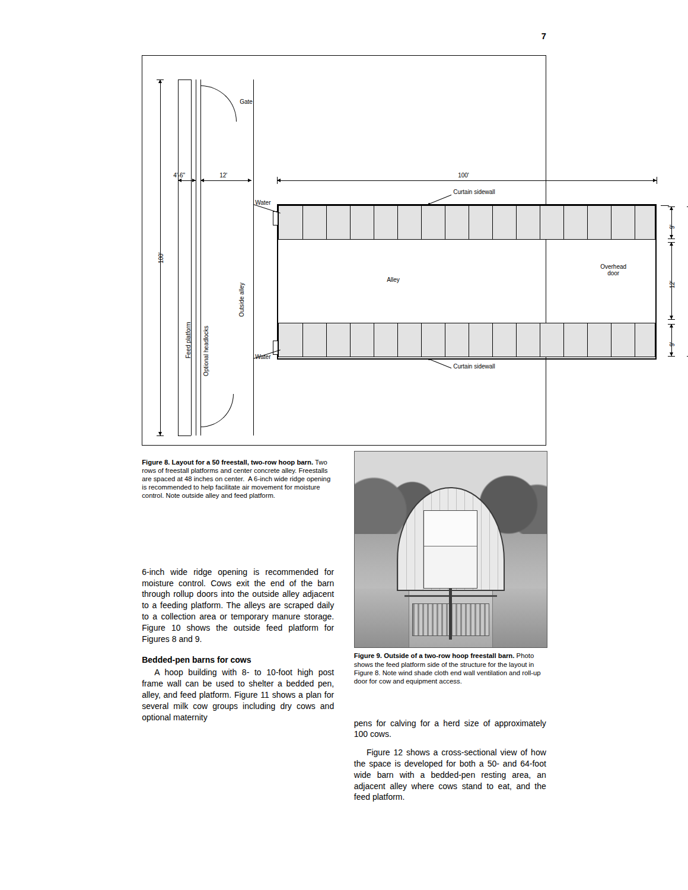7
100'
Feed platform
Optional headlocks
Outside alley
Gate
4'-6"
12'
100'
Alley
Water
Water
Curtain sidewall
Curtain sidewall
Overhead
door
9'
12'
9'
30'
Figure 8. Layout for a 50 freestall, two-row hoop barn. Two rows of freestall platforms and center concrete alley. Freestalls are spaced at 48 inches on center. A 6-inch wide ridge opening is recommended to help facilitate air movement for moisture control. Note outside alley and feed platform.
6-inch wide ridge opening is recommended for moisture control. Cows exit the end of the barn through rollup doors into the outside alley adjacent to a feeding platform. The alleys are scraped daily to a collection area or temporary manure storage. Figure 10 shows the outside feed platform for Figures 8 and 9.
Bedded-pen barns for cows
A hoop building with 8- to 10-foot high post frame wall can be used to shelter a bedded pen, alley, and feed platform. Figure 11 shows a plan for several milk cow groups including dry cows and optional maternity
Figure 9. Outside of a two-row hoop freestall barn. Photo shows the feed platform side of the structure for the layout in Figure 8. Note wind shade cloth end wall ventilation and roll-up door for cow and equipment access.
pens for calving for a herd size of approximately 100 cows.
Figure 12 shows a cross-sectional view of how the space is developed for both a 50- and 64-foot wide barn with a bedded-pen resting area, an adjacent alley where cows stand to eat, and the feed platform.